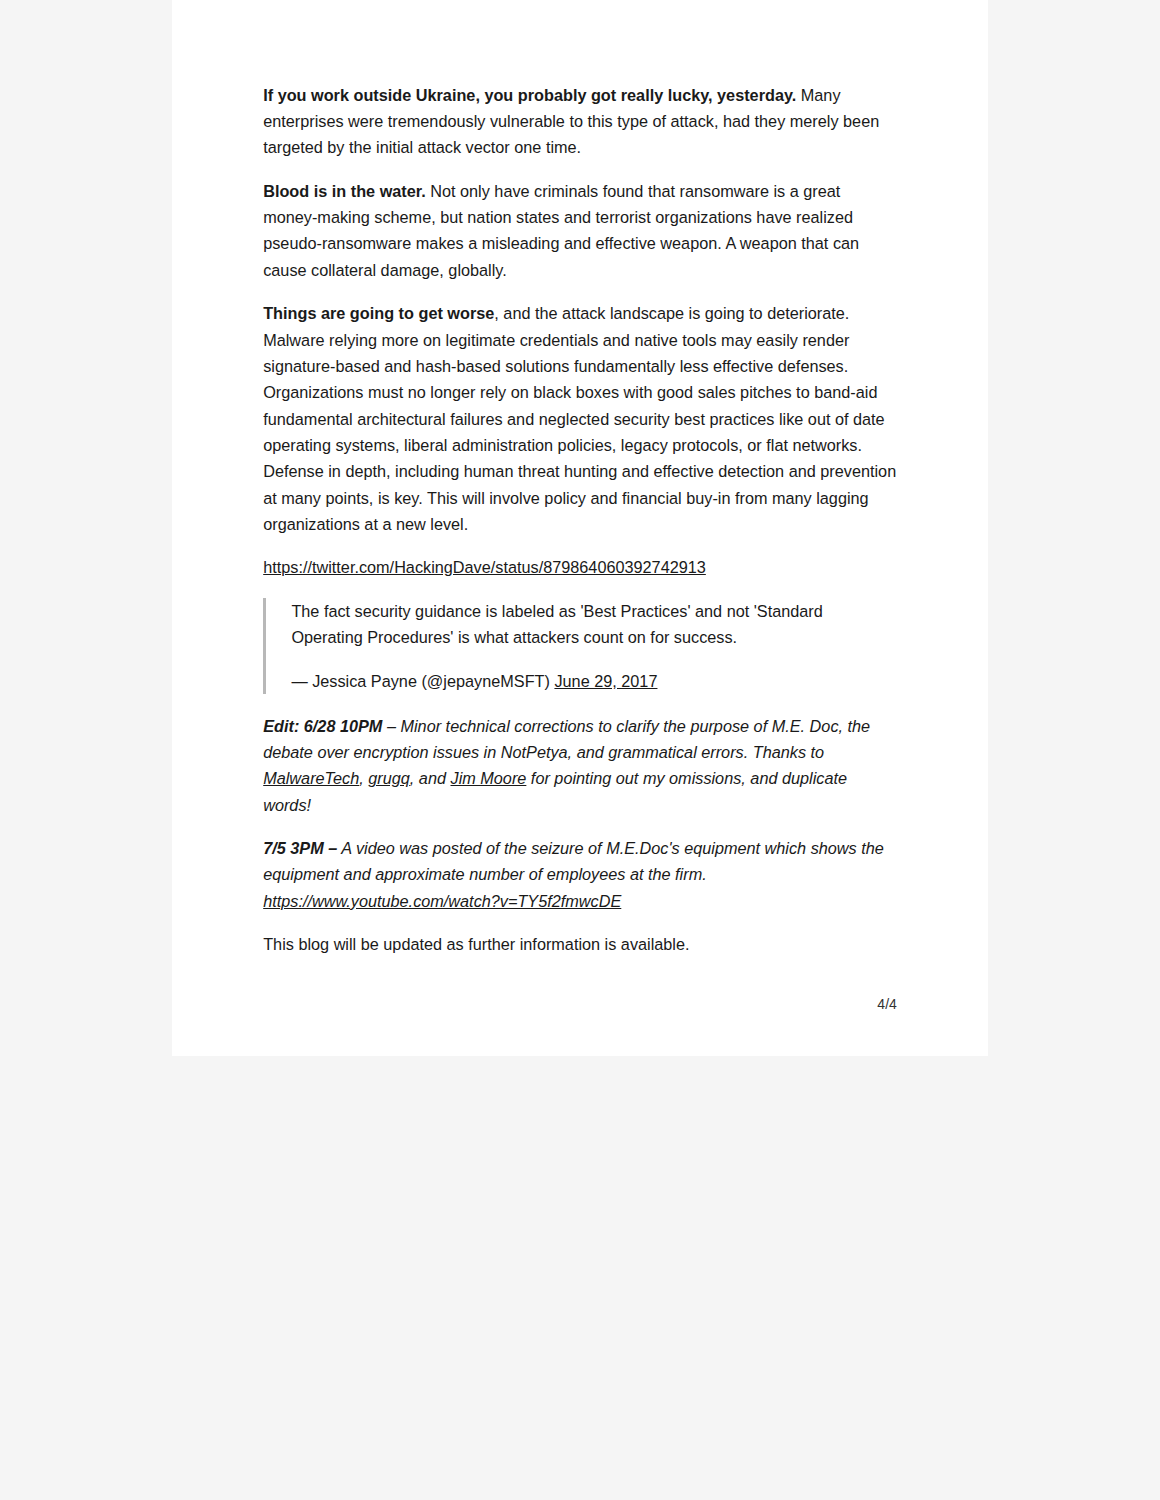If you work outside Ukraine, you probably got really lucky, yesterday. Many enterprises were tremendously vulnerable to this type of attack, had they merely been targeted by the initial attack vector one time.
Blood is in the water. Not only have criminals found that ransomware is a great money-making scheme, but nation states and terrorist organizations have realized pseudo-ransomware makes a misleading and effective weapon. A weapon that can cause collateral damage, globally.
Things are going to get worse, and the attack landscape is going to deteriorate. Malware relying more on legitimate credentials and native tools may easily render signature-based and hash-based solutions fundamentally less effective defenses. Organizations must no longer rely on black boxes with good sales pitches to band-aid fundamental architectural failures and neglected security best practices like out of date operating systems, liberal administration policies, legacy protocols, or flat networks. Defense in depth, including human threat hunting and effective detection and prevention at many points, is key. This will involve policy and financial buy-in from many lagging organizations at a new level.
https://twitter.com/HackingDave/status/879864060392742913
The fact security guidance is labeled as 'Best Practices' and not 'Standard Operating Procedures' is what attackers count on for success.
— Jessica Payne (@jepayneMSFT) June 29, 2017
Edit: 6/28 10PM – Minor technical corrections to clarify the purpose of M.E. Doc, the debate over encryption issues in NotPetya, and grammatical errors. Thanks to MalwareTech, grugq, and Jim Moore for pointing out my omissions, and duplicate words!
7/5 3PM – A video was posted of the seizure of M.E.Doc's equipment which shows the equipment and approximate number of employees at the firm.
https://www.youtube.com/watch?v=TY5f2fmwcDE
This blog will be updated as further information is available.
4/4